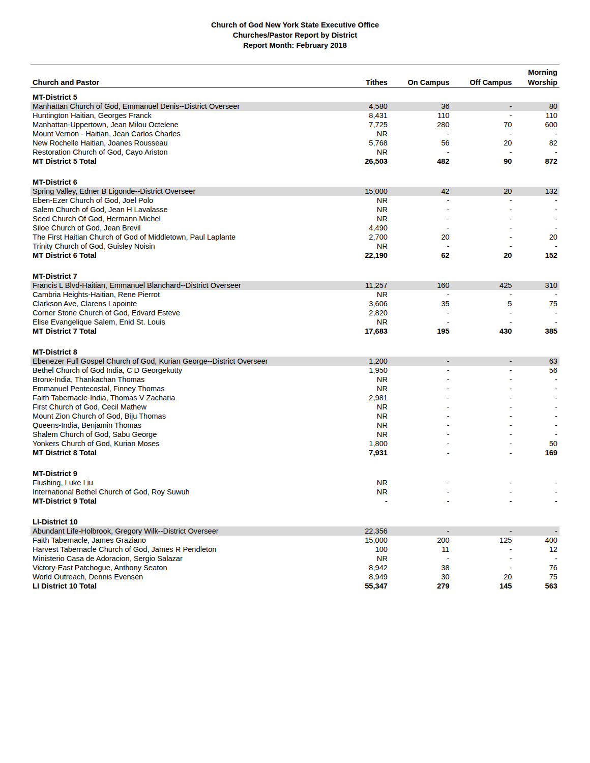Church of God New York State Executive Office
Churches/Pastor Report by District
Report Month: February 2018
| | | | | Morning |
| --- | --- | --- | --- | --- |
| Church and Pastor | Tithes | On Campus | Off Campus | Worship |
| MT-District 5 |
| Manhattan Church of God, Emmanuel Denis--District Overseer | 4,580 | 36 | - | 80 |
| Huntington Haitian, Georges Franck | 8,431 | 110 | - | 110 |
| Manhattan-Uppertown, Jean Milou Octelene | 7,725 | 280 | 70 | 600 |
| Mount Vernon - Haitian, Jean Carlos Charles | NR | - | - | - |
| New Rochelle Haitian, Joanes Rousseau | 5,768 | 56 | 20 | 82 |
| Restoration Church of God, Cayo Ariston | NR | - | - | - |
| MT District 5 Total | 26,503 | 482 | 90 | 872 |
| MT-District 6 |
| Spring Valley, Edner B Ligonde--District Overseer | 15,000 | 42 | 20 | 132 |
| Eben-Ezer Church of God, Joel Polo | NR | - | - | - |
| Salem Church of God, Jean H Lavalasse | NR | - | - | - |
| Seed Church Of God, Hermann Michel | NR | - | - | - |
| Siloe Church of God, Jean Brevil | 4,490 | - | - | - |
| The First Haitian Church of God of Middletown, Paul Laplante | 2,700 | 20 | - | 20 |
| Trinity Church of God, Guisley Noisin | NR | - | - | - |
| MT District 6 Total | 22,190 | 62 | 20 | 152 |
| MT-District 7 |
| Francis L Blvd-Haitian, Emmanuel Blanchard--District Overseer | 11,257 | 160 | 425 | 310 |
| Cambria Heights-Haitian, Rene Pierrot | NR | - | - | - |
| Clarkson Ave, Clarens Lapointe | 3,606 | 35 | 5 | 75 |
| Corner Stone Church of God, Edvard Esteve | 2,820 | - | - | - |
| Elise Evangelique Salem, Enid St. Louis | NR | - | - | - |
| MT District 7 Total | 17,683 | 195 | 430 | 385 |
| MT-District 8 |
| Ebenezer Full Gospel Church of God, Kurian George--District Overseer | 1,200 | - | - | 63 |
| Bethel Church of God India, C D Georgekutty | 1,950 | - | - | 56 |
| Bronx-India, Thankachan Thomas | NR | - | - | - |
| Emmanuel Pentecostal, Finney Thomas | NR | - | - | - |
| Faith Tabernacle-India, Thomas V Zacharia | 2,981 | - | - | - |
| First Church of God, Cecil Mathew | NR | - | - | - |
| Mount Zion Church of God, Biju Thomas | NR | - | - | - |
| Queens-India, Benjamin Thomas | NR | - | - | - |
| Shalem Church of God, Sabu George | NR | - | - | - |
| Yonkers Church of God, Kurian Moses | 1,800 | - | - | 50 |
| MT District 8 Total | 7,931 | - | - | 169 |
| MT-District 9 |
| Flushing, Luke Liu | NR | - | - | - |
| International Bethel Church of God, Roy Suwuh | NR | - | - | - |
| MT-District 9 Total | - | - | - | - |
| LI-District 10 |
| Abundant Life-Holbrook, Gregory Wilk--District Overseer | 22,356 | - | - | - |
| Faith Tabernacle, James Graziano | 15,000 | 200 | 125 | 400 |
| Harvest Tabernacle Church of God, James R Pendleton | 100 | 11 | - | 12 |
| Ministerio Casa de Adoracion, Sergio Salazar | NR | - | - | - |
| Victory-East Patchogue, Anthony Seaton | 8,942 | 38 | - | 76 |
| World Outreach, Dennis Evensen | 8,949 | 30 | 20 | 75 |
| LI District 10 Total | 55,347 | 279 | 145 | 563 |